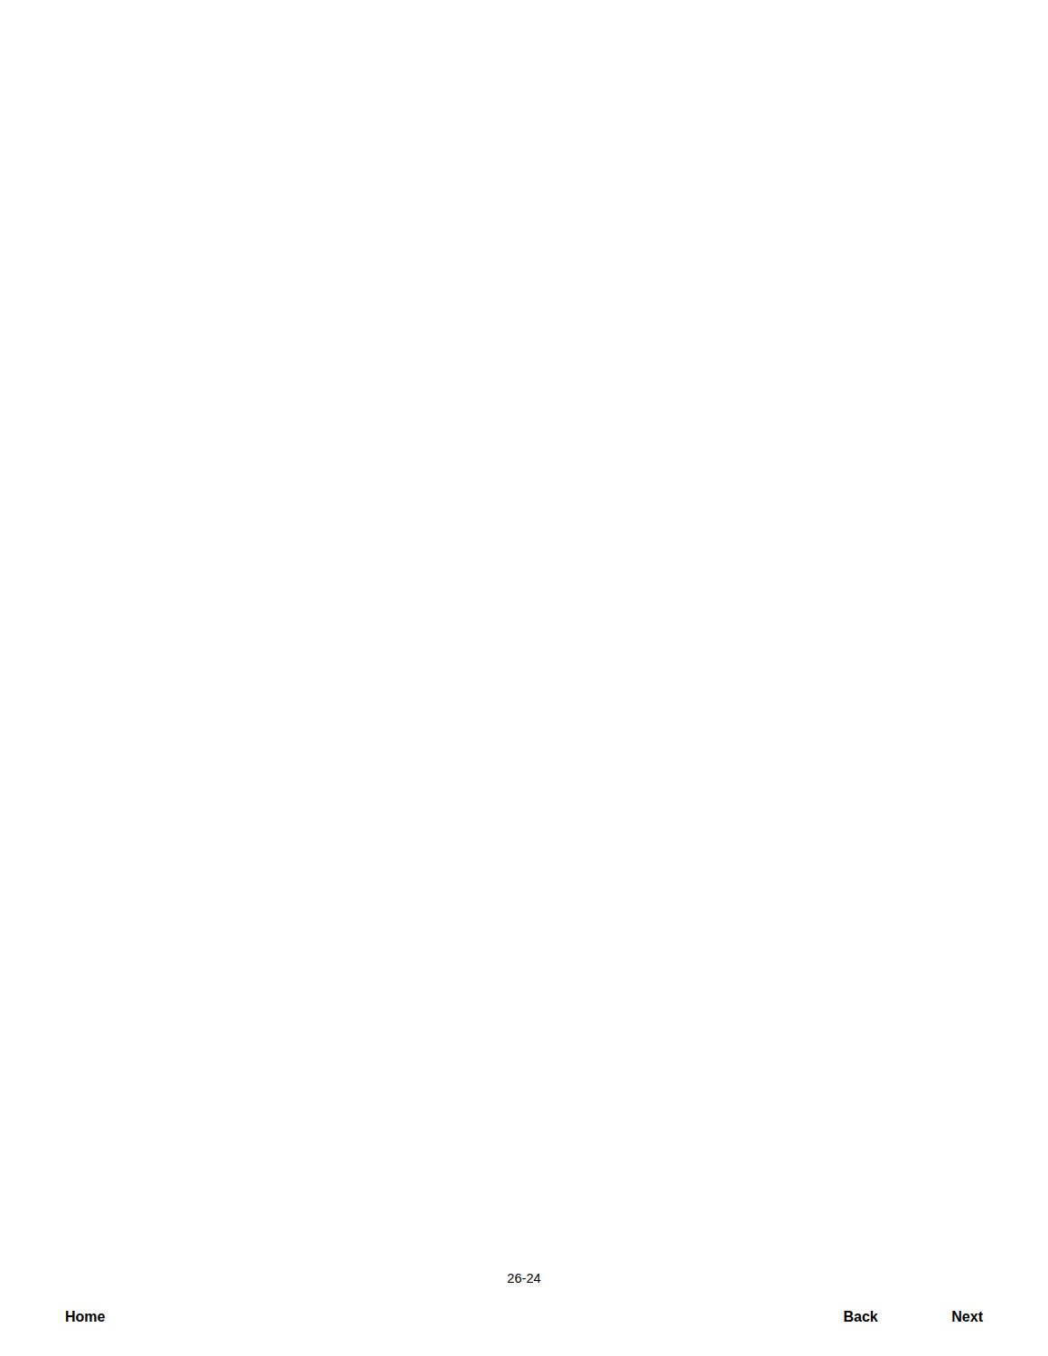26-24
Home Back Next